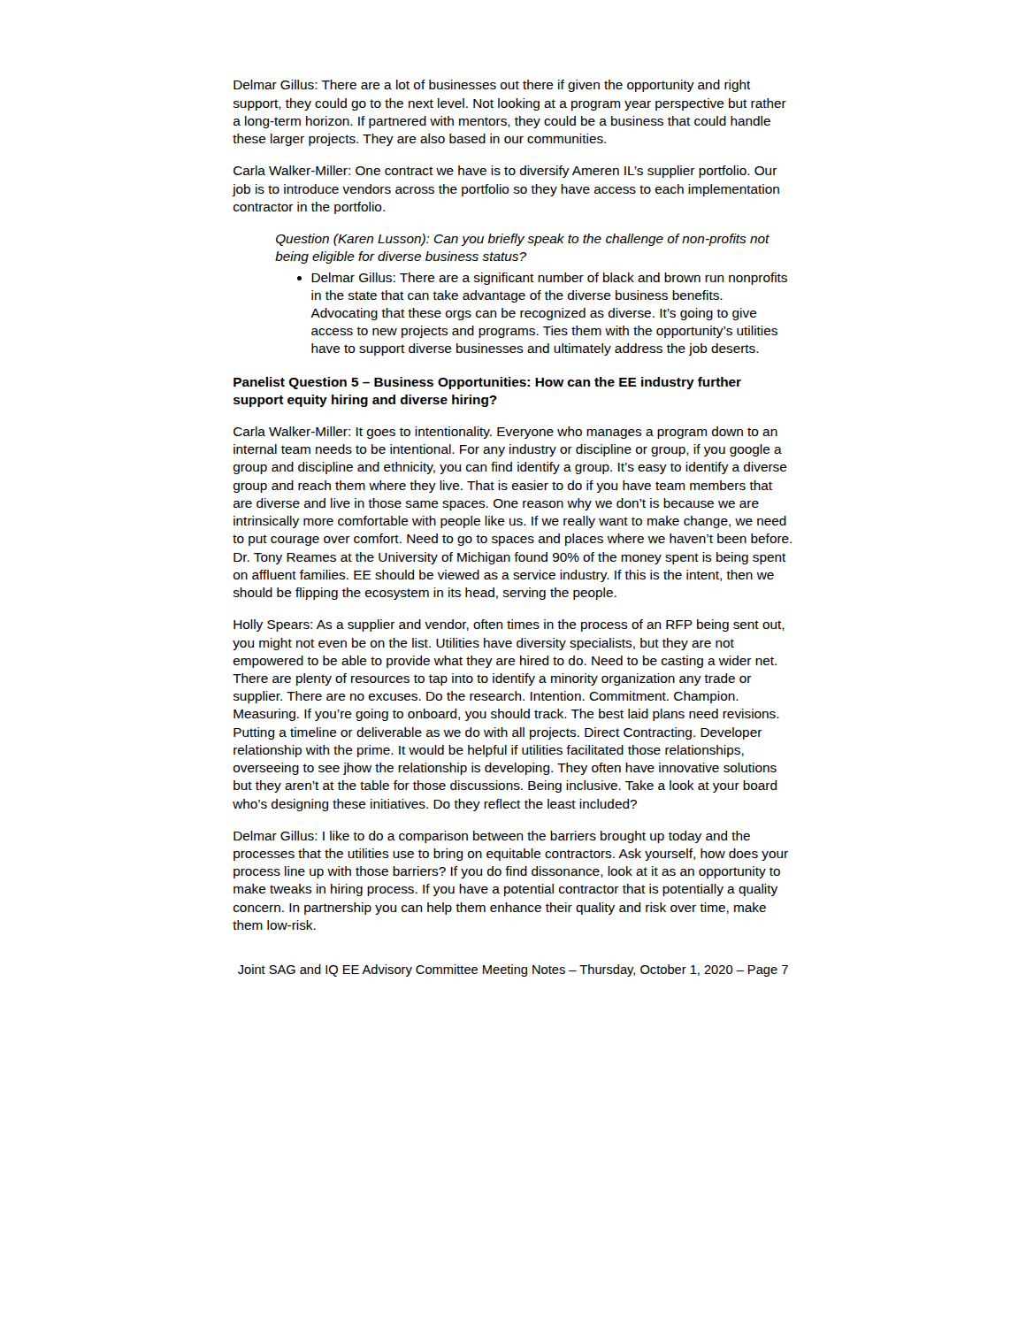Delmar Gillus: There are a lot of businesses out there if given the opportunity and right support, they could go to the next level. Not looking at a program year perspective but rather a long-term horizon. If partnered with mentors, they could be a business that could handle these larger projects. They are also based in our communities.
Carla Walker-Miller: One contract we have is to diversify Ameren IL’s supplier portfolio. Our job is to introduce vendors across the portfolio so they have access to each implementation contractor in the portfolio.
Question (Karen Lusson): Can you briefly speak to the challenge of non-profits not being eligible for diverse business status?
Delmar Gillus: There are a significant number of black and brown run nonprofits in the state that can take advantage of the diverse business benefits. Advocating that these orgs can be recognized as diverse. It’s going to give access to new projects and programs. Ties them with the opportunity’s utilities have to support diverse businesses and ultimately address the job deserts.
Panelist Question 5 – Business Opportunities: How can the EE industry further support equity hiring and diverse hiring?
Carla Walker-Miller: It goes to intentionality. Everyone who manages a program down to an internal team needs to be intentional. For any industry or discipline or group, if you google a group and discipline and ethnicity, you can find identify a group. It’s easy to identify a diverse group and reach them where they live. That is easier to do if you have team members that are diverse and live in those same spaces. One reason why we don’t is because we are intrinsically more comfortable with people like us. If we really want to make change, we need to put courage over comfort. Need to go to spaces and places where we haven’t been before. Dr. Tony Reames at the University of Michigan found 90% of the money spent is being spent on affluent families. EE should be viewed as a service industry. If this is the intent, then we should be flipping the ecosystem in its head, serving the people.
Holly Spears: As a supplier and vendor, often times in the process of an RFP being sent out, you might not even be on the list. Utilities have diversity specialists, but they are not empowered to be able to provide what they are hired to do. Need to be casting a wider net. There are plenty of resources to tap into to identify a minority organization any trade or supplier. There are no excuses. Do the research. Intention. Commitment. Champion. Measuring. If you’re going to onboard, you should track. The best laid plans need revisions. Putting a timeline or deliverable as we do with all projects. Direct Contracting. Developer relationship with the prime. It would be helpful if utilities facilitated those relationships, overseeing to see jhow the relationship is developing. They often have innovative solutions but they aren’t at the table for those discussions. Being inclusive. Take a look at your board who’s designing these initiatives. Do they reflect the least included?
Delmar Gillus: I like to do a comparison between the barriers brought up today and the processes that the utilities use to bring on equitable contractors. Ask yourself, how does your process line up with those barriers? If you do find dissonance, look at it as an opportunity to make tweaks in hiring process. If you have a potential contractor that is potentially a quality concern. In partnership you can help them enhance their quality and risk over time, make them low-risk.
Joint SAG and IQ EE Advisory Committee Meeting Notes – Thursday, October 1, 2020 – Page 7